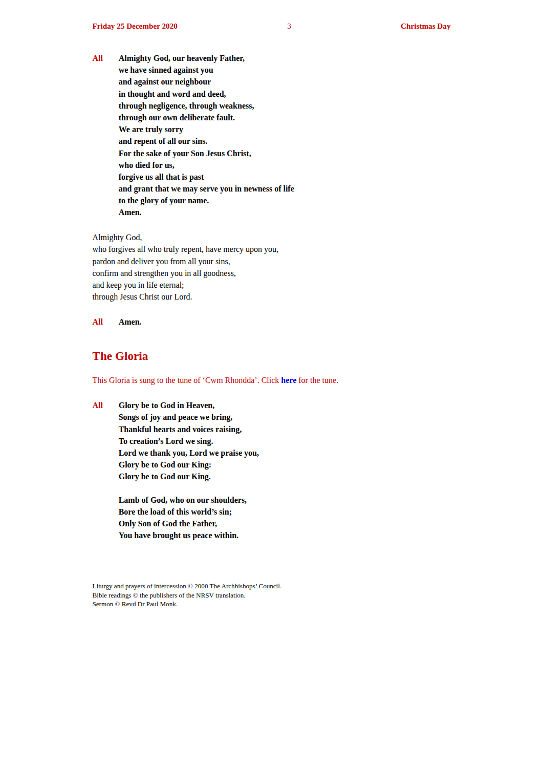Friday 25 December 2020 3 Christmas Day
All Almighty God, our heavenly Father,
we have sinned against you
and against our neighbour
in thought and word and deed,
through negligence, through weakness,
through our own deliberate fault.
We are truly sorry
and repent of all our sins.
For the sake of your Son Jesus Christ,
who died for us,
forgive us all that is past
and grant that we may serve you in newness of life
to the glory of your name.
Amen.
Almighty God,
who forgives all who truly repent, have mercy upon you,
pardon and deliver you from all your sins,
confirm and strengthen you in all goodness,
and keep you in life eternal;
through Jesus Christ our Lord.
All Amen.
The Gloria
This Gloria is sung to the tune of ‘Cwm Rhondda’. Click here for the tune.
All Glory be to God in Heaven,
Songs of joy and peace we bring,
Thankful hearts and voices raising,
To creation’s Lord we sing.
Lord we thank you, Lord we praise you,
Glory be to God our King:
Glory be to God our King. Lamb of God, who on our shoulders,
Bore the load of this world’s sin;
Only Son of God the Father,
You have brought us peace within.
Liturgy and prayers of intercession © 2000 The Archbishops’ Council.
Bible readings © the publishers of the NRSV translation.
Sermon © Revd Dr Paul Monk.